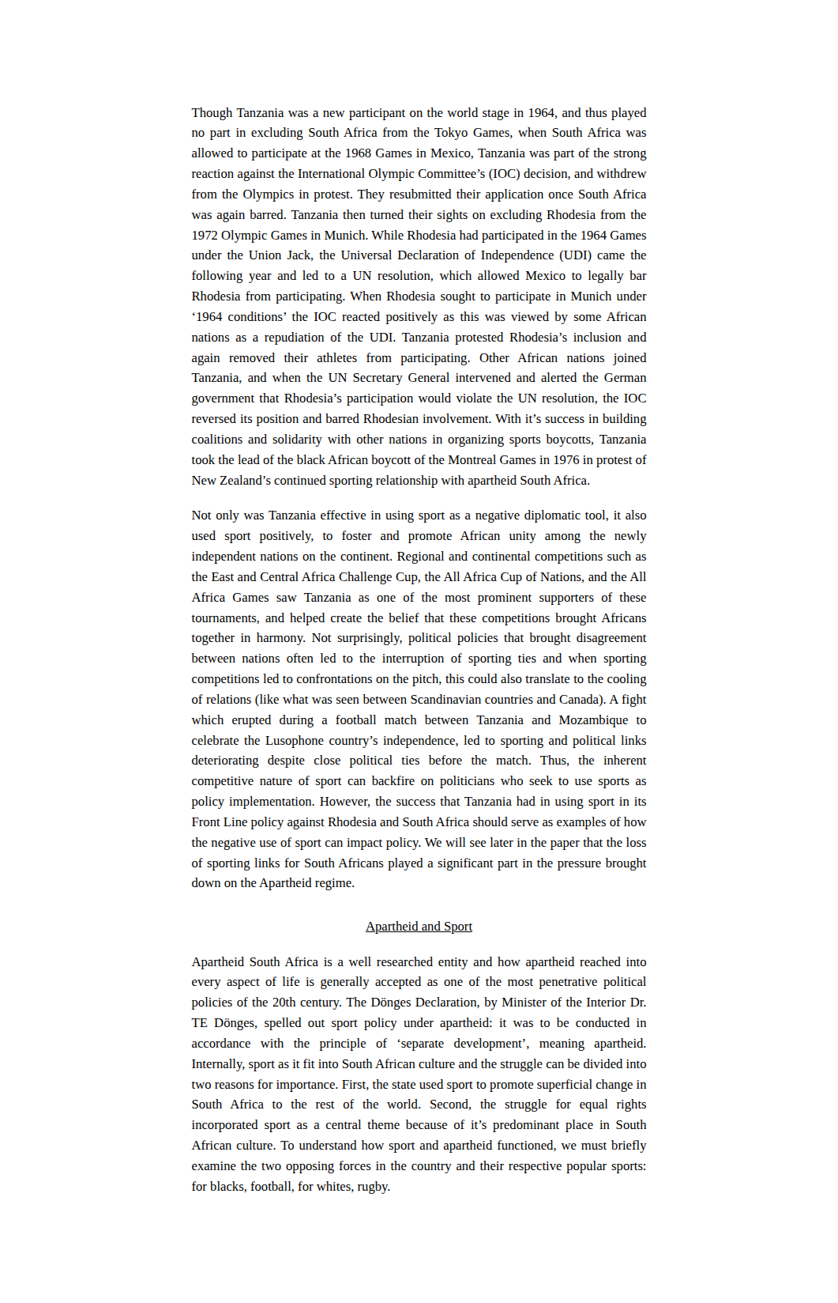Though Tanzania was a new participant on the world stage in 1964, and thus played no part in excluding South Africa from the Tokyo Games, when South Africa was allowed to participate at the 1968 Games in Mexico, Tanzania was part of the strong reaction against the International Olympic Committee’s (IOC) decision, and withdrew from the Olympics in protest. They resubmitted their application once South Africa was again barred. Tanzania then turned their sights on excluding Rhodesia from the 1972 Olympic Games in Munich. While Rhodesia had participated in the 1964 Games under the Union Jack, the Universal Declaration of Independence (UDI) came the following year and led to a UN resolution, which allowed Mexico to legally bar Rhodesia from participating. When Rhodesia sought to participate in Munich under ‘1964 conditions’ the IOC reacted positively as this was viewed by some African nations as a repudiation of the UDI. Tanzania protested Rhodesia’s inclusion and again removed their athletes from participating. Other African nations joined Tanzania, and when the UN Secretary General intervened and alerted the German government that Rhodesia’s participation would violate the UN resolution, the IOC reversed its position and barred Rhodesian involvement. With it’s success in building coalitions and solidarity with other nations in organizing sports boycotts, Tanzania took the lead of the black African boycott of the Montreal Games in 1976 in protest of New Zealand’s continued sporting relationship with apartheid South Africa.
Not only was Tanzania effective in using sport as a negative diplomatic tool, it also used sport positively, to foster and promote African unity among the newly independent nations on the continent. Regional and continental competitions such as the East and Central Africa Challenge Cup, the All Africa Cup of Nations, and the All Africa Games saw Tanzania as one of the most prominent supporters of these tournaments, and helped create the belief that these competitions brought Africans together in harmony. Not surprisingly, political policies that brought disagreement between nations often led to the interruption of sporting ties and when sporting competitions led to confrontations on the pitch, this could also translate to the cooling of relations (like what was seen between Scandinavian countries and Canada). A fight which erupted during a football match between Tanzania and Mozambique to celebrate the Lusophone country’s independence, led to sporting and political links deteriorating despite close political ties before the match. Thus, the inherent competitive nature of sport can backfire on politicians who seek to use sports as policy implementation. However, the success that Tanzania had in using sport in its Front Line policy against Rhodesia and South Africa should serve as examples of how the negative use of sport can impact policy. We will see later in the paper that the loss of sporting links for South Africans played a significant part in the pressure brought down on the Apartheid regime.
Apartheid and Sport
Apartheid South Africa is a well researched entity and how apartheid reached into every aspect of life is generally accepted as one of the most penetrative political policies of the 20th century. The Dönges Declaration, by Minister of the Interior Dr. TE Dönges, spelled out sport policy under apartheid: it was to be conducted in accordance with the principle of ‘separate development’, meaning apartheid. Internally, sport as it fit into South African culture and the struggle can be divided into two reasons for importance. First, the state used sport to promote superficial change in South Africa to the rest of the world. Second, the struggle for equal rights incorporated sport as a central theme because of it’s predominant place in South African culture. To understand how sport and apartheid functioned, we must briefly examine the two opposing forces in the country and their respective popular sports: for blacks, football, for whites, rugby.